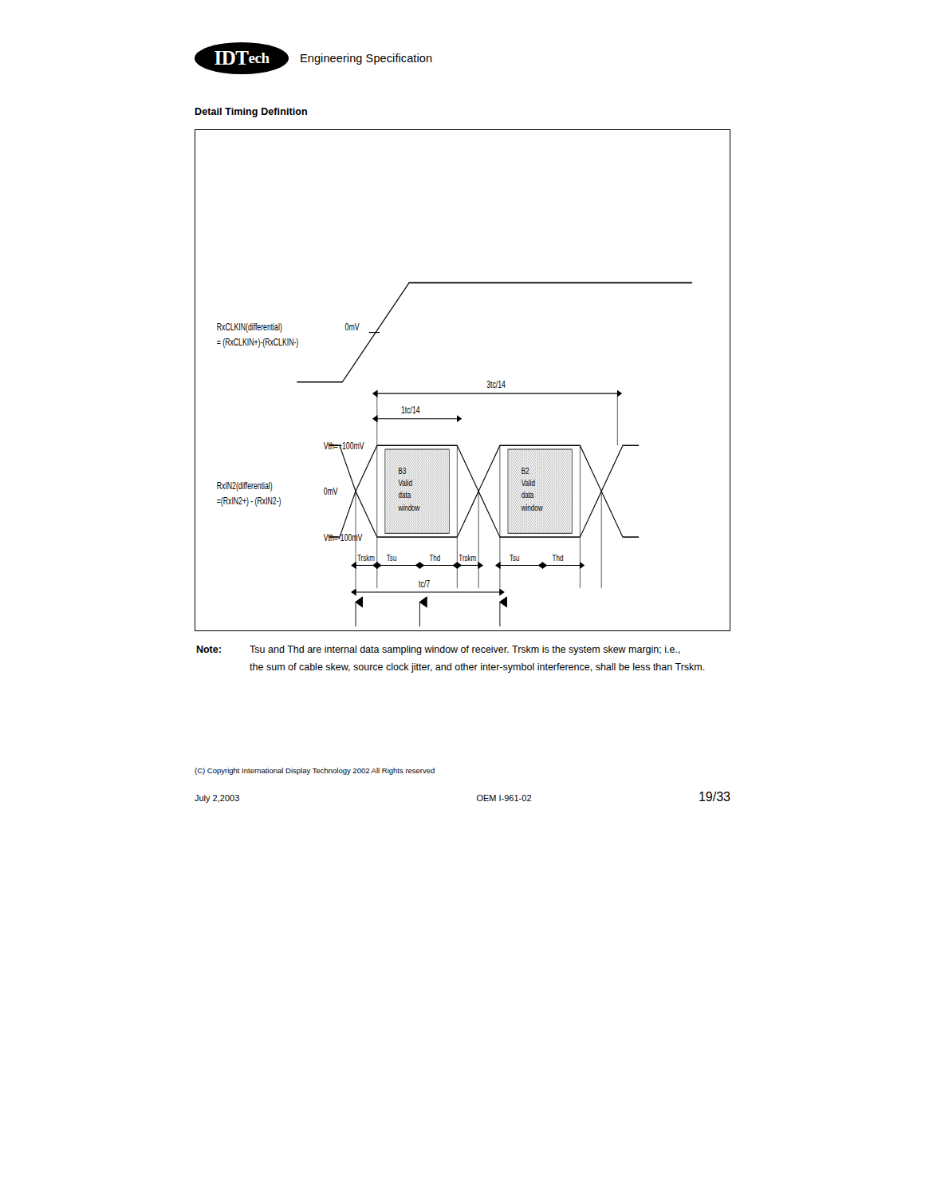IDTech
Engineering Specification
Detail Timing Definition
RxCLKIN(differential) = (RxCLKIN+)-(RxCLKIN-) 0mV 3tc/14 1tc/14 Vth=+100mV 0mV Vth=-100mV RxIN2(differential) =(RxIN2+) - (RxIN2-) B3 Valid data window B2 Valid data window Trskm Tsu Thd Trskm Tsu Thd tc/7 Transmitter output pulse position (typical) Receiver strobe position(typical) Transmitter output pulse position (typical)
Note:
Tsu and Thd are internal data sampling window of receiver. Trskm is the system skew margin; i.e.,
the sum of cable skew, source clock jitter, and other inter-symbol interference, shall be less than Trskm.
(C) Copyright International Display Technology 2002 All Rights reserved
July 2,2003
OEM I-961-02
19/33